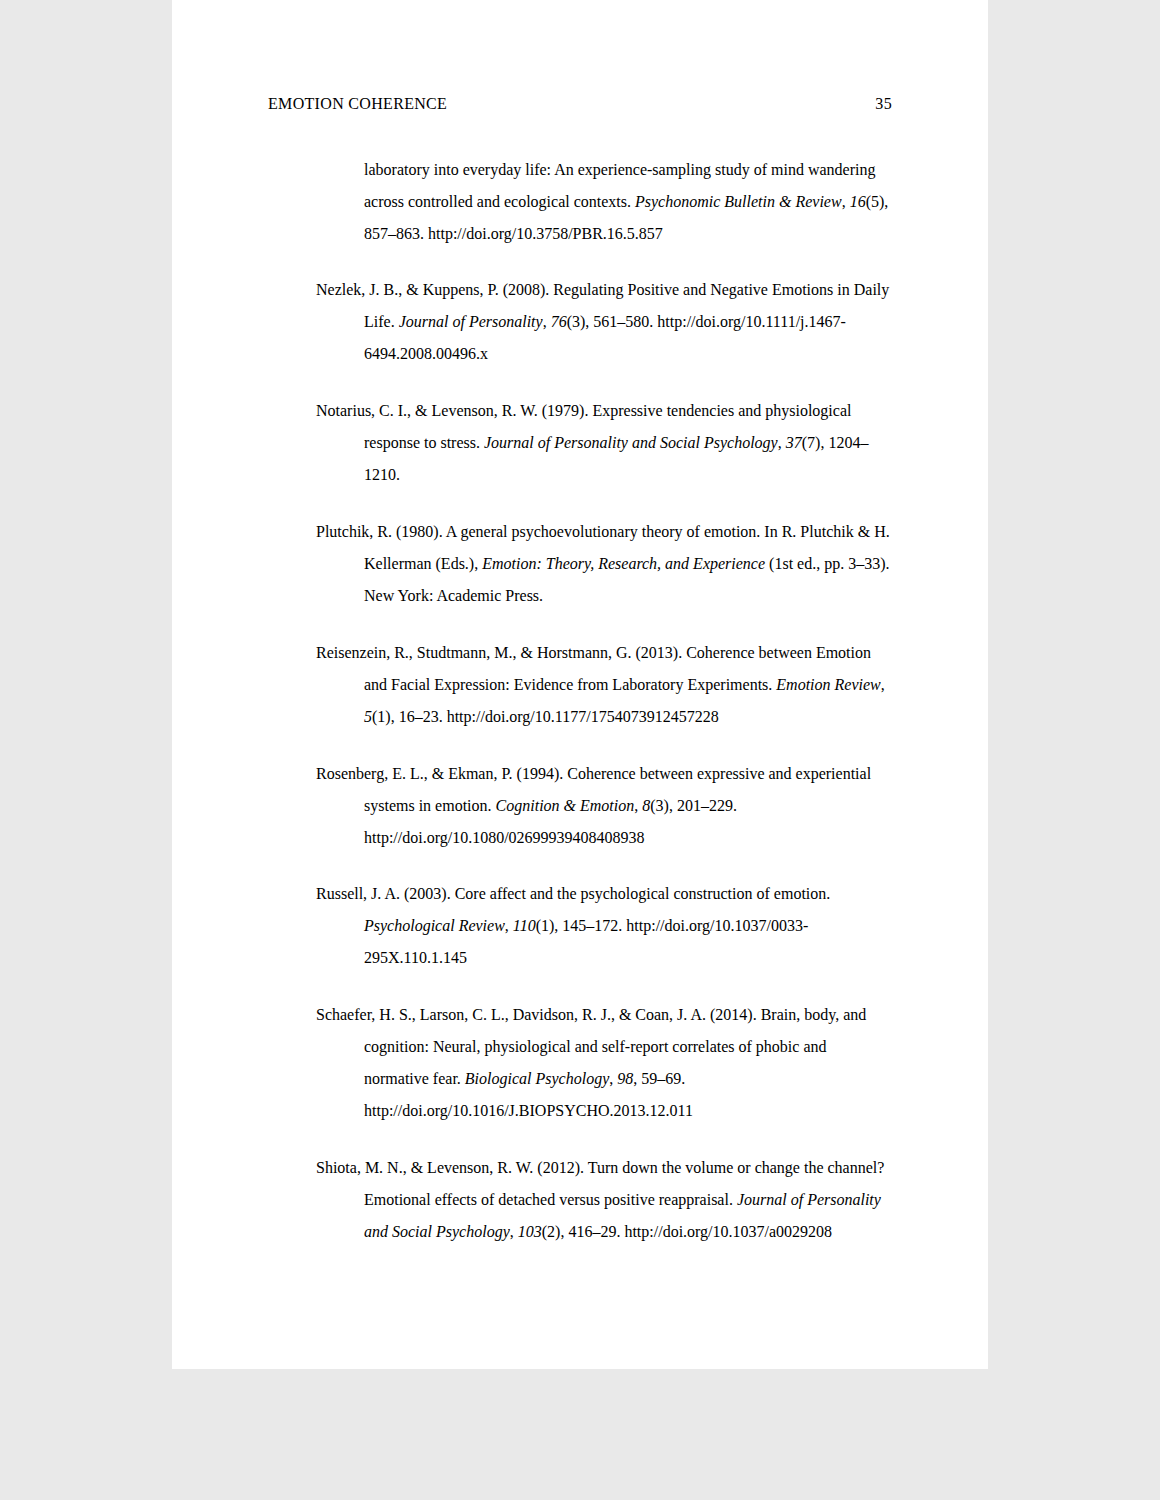Emotion Coherence 35
laboratory into everyday life: An experience-sampling study of mind wandering across controlled and ecological contexts. Psychonomic Bulletin & Review, 16(5), 857–863. http://doi.org/10.3758/PBR.16.5.857
Nezlek, J. B., & Kuppens, P. (2008). Regulating Positive and Negative Emotions in Daily Life. Journal of Personality, 76(3), 561–580. http://doi.org/10.1111/j.1467-6494.2008.00496.x
Notarius, C. I., & Levenson, R. W. (1979). Expressive tendencies and physiological response to stress. Journal of Personality and Social Psychology, 37(7), 1204–1210.
Plutchik, R. (1980). A general psychoevolutionary theory of emotion. In R. Plutchik & H. Kellerman (Eds.), Emotion: Theory, Research, and Experience (1st ed., pp. 3–33). New York: Academic Press.
Reisenzein, R., Studtmann, M., & Horstmann, G. (2013). Coherence between Emotion and Facial Expression: Evidence from Laboratory Experiments. Emotion Review, 5(1), 16–23. http://doi.org/10.1177/1754073912457228
Rosenberg, E. L., & Ekman, P. (1994). Coherence between expressive and experiential systems in emotion. Cognition & Emotion, 8(3), 201–229. http://doi.org/10.1080/02699939408408938
Russell, J. A. (2003). Core affect and the psychological construction of emotion. Psychological Review, 110(1), 145–172. http://doi.org/10.1037/0033-295X.110.1.145
Schaefer, H. S., Larson, C. L., Davidson, R. J., & Coan, J. A. (2014). Brain, body, and cognition: Neural, physiological and self-report correlates of phobic and normative fear. Biological Psychology, 98, 59–69. http://doi.org/10.1016/J.BIOPSYCHO.2013.12.011
Shiota, M. N., & Levenson, R. W. (2012). Turn down the volume or change the channel? Emotional effects of detached versus positive reappraisal. Journal of Personality and Social Psychology, 103(2), 416–29. http://doi.org/10.1037/a0029208